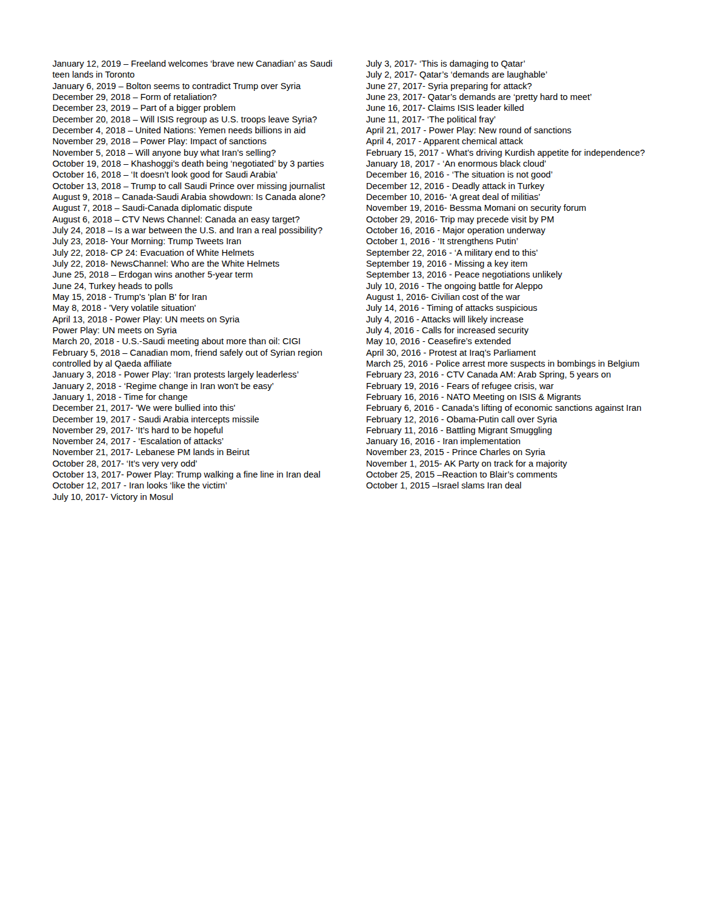January 12, 2019 – Freeland welcomes ‘brave new Canadian’ as Saudi teen lands in Toronto
January 6, 2019 – Bolton seems to contradict Trump over Syria
December 29, 2018 – Form of retaliation?
December 23, 2019 – Part of a bigger problem
December 20, 2018 – Will ISIS regroup as U.S. troops leave Syria?
December 4, 2018 – United Nations: Yemen needs billions in aid
November 29, 2018 – Power Play: Impact of sanctions
November 5, 2018 – Will anyone buy what Iran’s selling?
October 19, 2018 – Khashoggi’s death being ‘negotiated’ by 3 parties
October 16, 2018 – ‘It doesn’t look good for Saudi Arabia’
October 13, 2018 – Trump to call Saudi Prince over missing journalist
August 9, 2018 – Canada-Saudi Arabia showdown: Is Canada alone?
August 7, 2018 – Saudi-Canada diplomatic dispute
August 6, 2018 – CTV News Channel: Canada an easy target?
July 24, 2018 – Is a war between the U.S. and Iran a real possibility?
July 23, 2018- Your Morning: Trump Tweets Iran
July 22, 2018- CP 24: Evacuation of White Helmets
July 22, 2018- NewsChannel: Who are the White Helmets
June 25, 2018 – Erdogan wins another 5-year term
June 24, Turkey heads to polls
May 15, 2018 - Trump's 'plan B' for Iran
May 8, 2018 - 'Very volatile situation'
April 13, 2018 - Power Play: UN meets on Syria
Power Play: UN meets on Syria
March 20, 2018 - U.S.-Saudi meeting about more than oil: CIGI
February 5, 2018 – Canadian mom, friend safely out of Syrian region controlled by al Qaeda affiliate
January 3, 2018 - Power Play: ‘Iran protests largely leaderless’
January 2, 2018 - ‘Regime change in Iran won't be easy’
January 1, 2018 - Time for change
December 21, 2017- 'We were bullied into this'
December 19, 2017 - Saudi Arabia intercepts missile
November 29, 2017- ‘It’s hard to be hopeful
November 24, 2017 - ‘Escalation of attacks’
November 21, 2017- Lebanese PM lands in Beirut
October 28, 2017- ‘It’s very very odd’
October 13, 2017- Power Play: Trump walking a fine line in Iran deal
October 12, 2017 - Iran looks ‘like the victim’
July 10, 2017- Victory in Mosul
July 3, 2017- ‘This is damaging to Qatar’
July 2, 2017- Qatar’s ‘demands are laughable’
June 27, 2017- Syria preparing for attack?
June 23, 2017- Qatar’s demands are ‘pretty hard to meet’
June 16, 2017- Claims ISIS leader killed
June 11, 2017- ‘The political fray’
April 21, 2017 - Power Play: New round of sanctions
April 4, 2017 - Apparent chemical attack
February 15, 2017 - What’s driving Kurdish appetite for independence?
January 18, 2017 - ‘An enormous black cloud’
December 16, 2016 - ‘The situation is not good’
December 12, 2016 - Deadly attack in Turkey
December 10, 2016- ‘A great deal of militias’
November 19, 2016- Bessma Momani on security forum
October 29, 2016- Trip may precede visit by PM
October 16, 2016 - Major operation underway
October 1, 2016 - ‘It strengthens Putin’
September 22, 2016 - ‘A military end to this’
September 19, 2016 - Missing a key item
September 13, 2016 - Peace negotiations unlikely
July 10, 2016 - The ongoing battle for Aleppo
August 1, 2016- Civilian cost of the war
July 14, 2016 - Timing of attacks suspicious
July 4, 2016 - Attacks will likely increase
July 4, 2016 - Calls for increased security
May 10, 2016 - Ceasefire’s extended
April 30, 2016 - Protest at Iraq’s Parliament
March 25, 2016 - Police arrest more suspects in bombings in Belgium
February 23, 2016 - CTV Canada AM: Arab Spring, 5 years on
February 19, 2016 - Fears of refugee crisis, war
February 16, 2016 - NATO Meeting on ISIS & Migrants
February 6, 2016 - Canada’s lifting of economic sanctions against Iran
February 12, 2016 - Obama-Putin call over Syria
February 11, 2016 - Battling Migrant Smuggling
January 16, 2016 - Iran implementation
November 23, 2015 - Prince Charles on Syria
November 1, 2015- AK Party on track for a majority
October 25, 2015 –Reaction to Blair’s comments
October 1, 2015 –Israel slams Iran deal